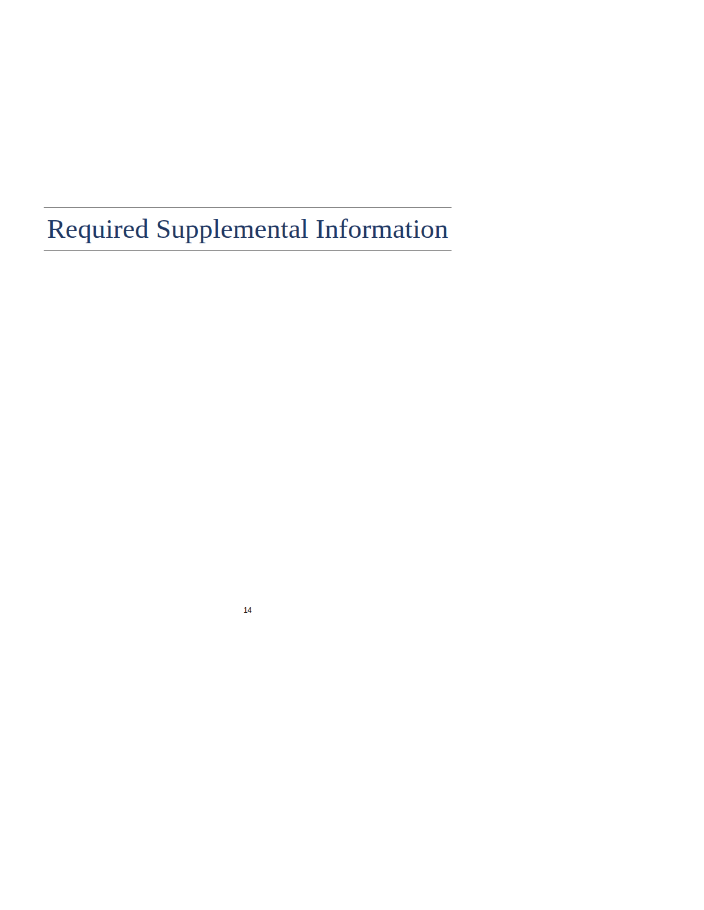Required Supplemental Information
14